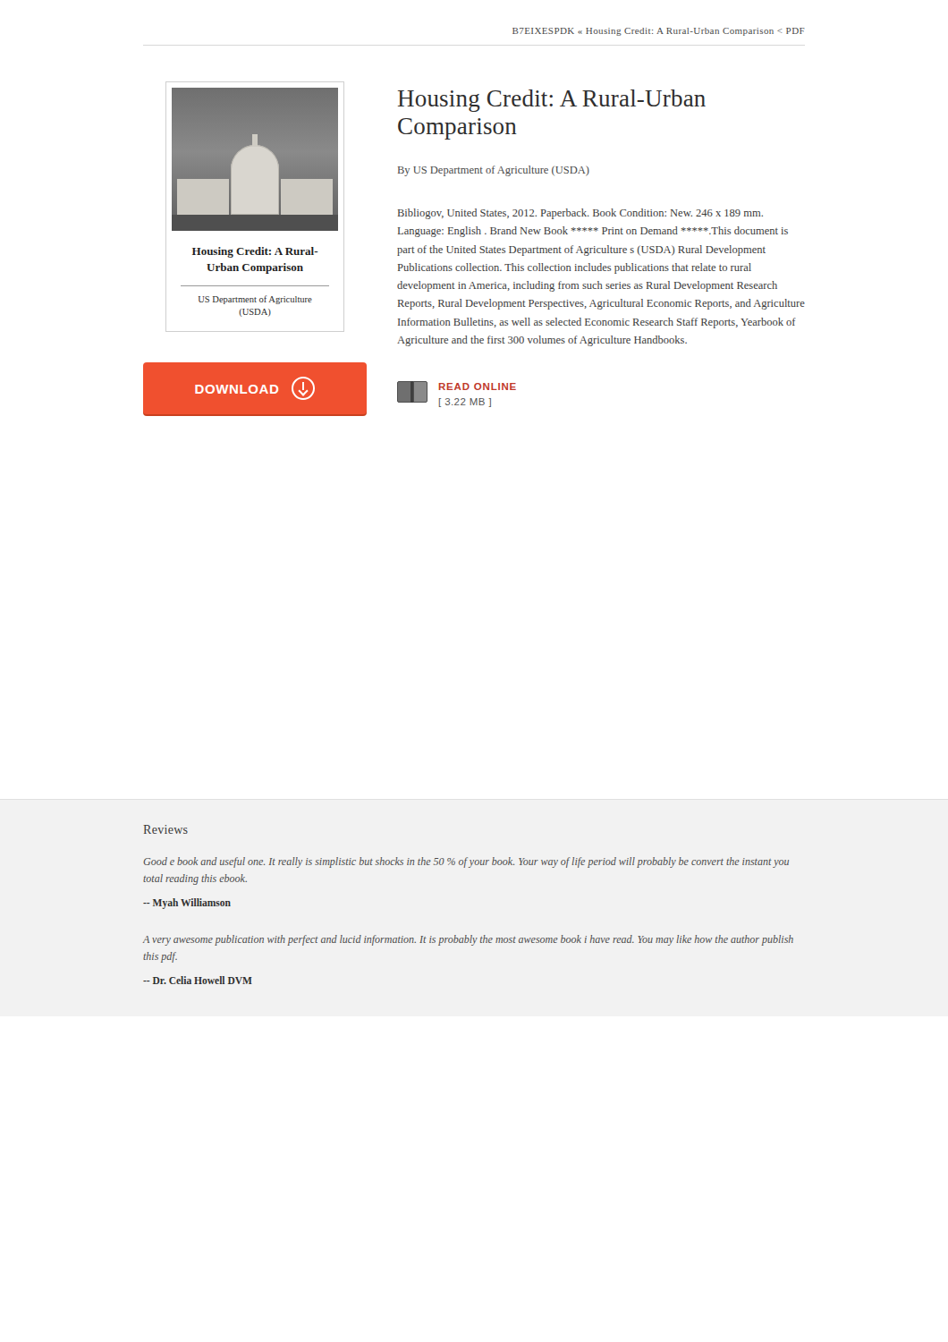B7EIXESPDK « Housing Credit: A Rural-Urban Comparison < PDF
Housing Credit: A Rural-
Urban Comparison
US Department of Agriculture
(USDA)
DOWNLOAD
Housing Credit: A Rural-Urban Comparison
By US Department of Agriculture (USDA)
Bibliogov, United States, 2012. Paperback. Book Condition: New. 246 x 189 mm. Language: English . Brand New Book ***** Print on Demand *****.This document is part of the United States Department of Agriculture s (USDA) Rural Development Publications collection. This collection includes publications that relate to rural development in America, including from such series as Rural Development Research Reports, Rural Development Perspectives, Agricultural Economic Reports, and Agriculture Information Bulletins, as well as selected Economic Research Staff Reports, Yearbook of Agriculture and the first 300 volumes of Agriculture Handbooks.
READ ONLINE
[ 3.22 MB ]
Reviews
Good e book and useful one. It really is simplistic but shocks in the 50 % of your book. Your way of life period will probably be convert the instant you total reading this ebook.
-- Myah Williamson
A very awesome publication with perfect and lucid information. It is probably the most awesome book i have read. You may like how the author publish this pdf.
-- Dr. Celia Howell DVM